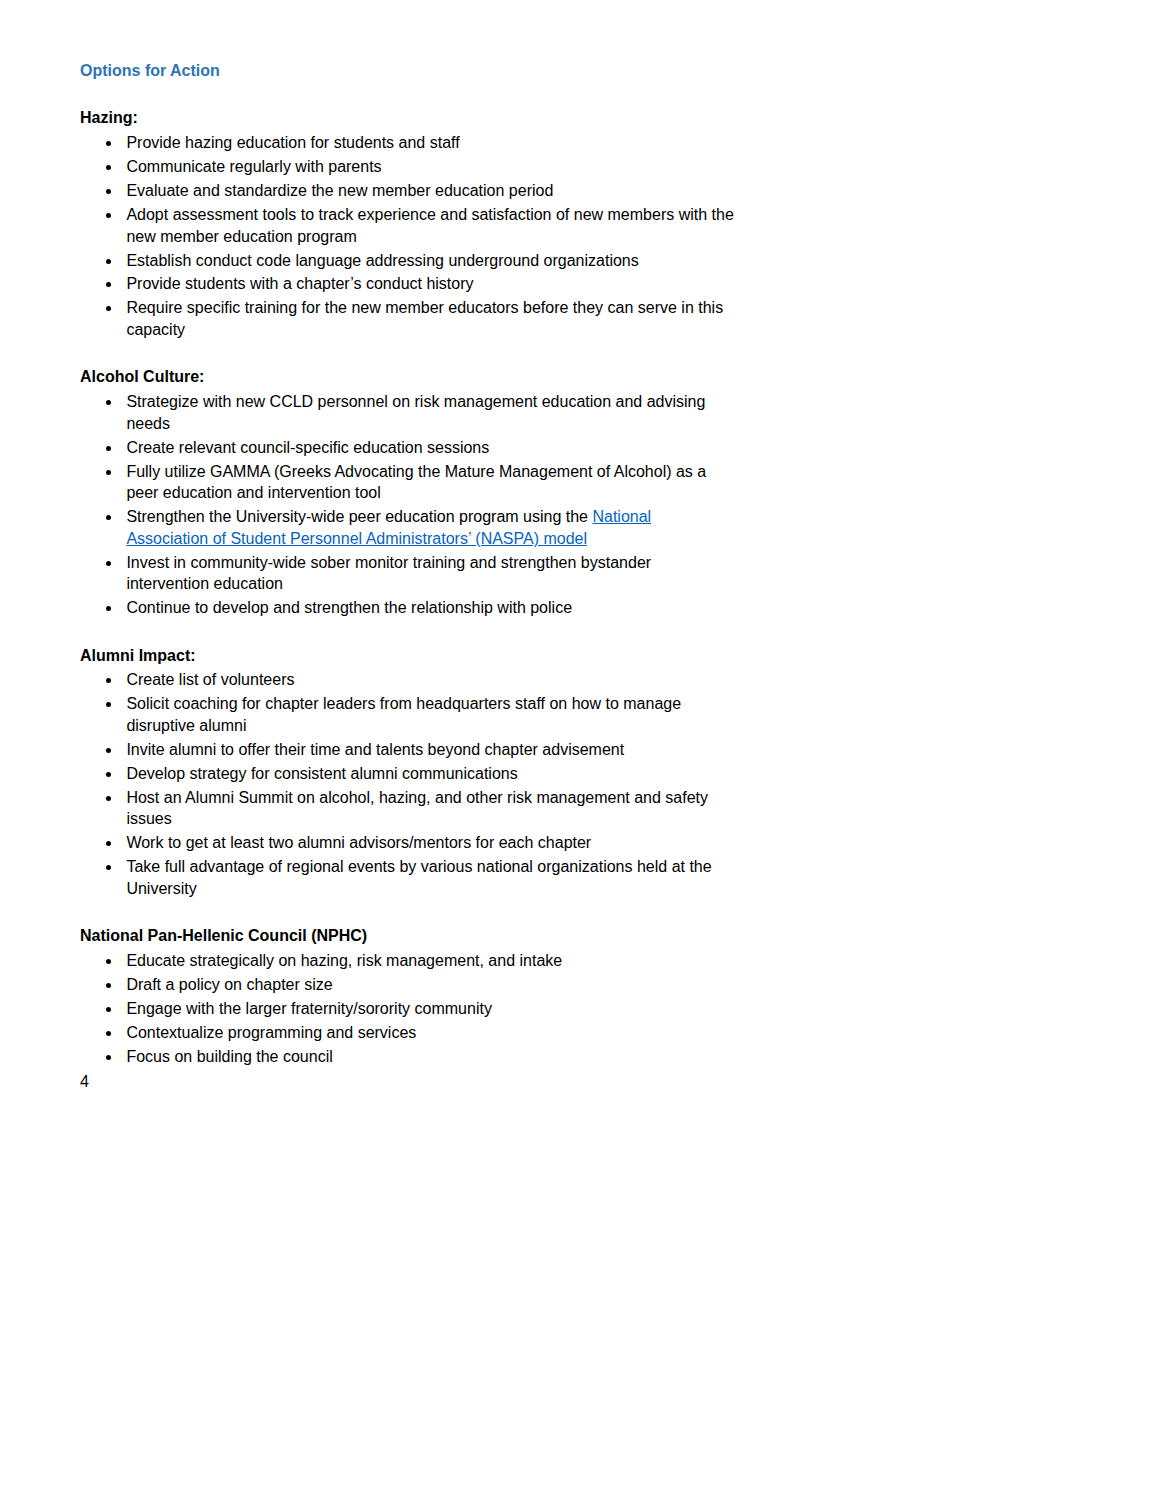Options for Action
Hazing:
Provide hazing education for students and staff
Communicate regularly with parents
Evaluate and standardize the new member education period
Adopt assessment tools to track experience and satisfaction of new members with the new member education program
Establish conduct code language addressing underground organizations
Provide students with a chapter’s conduct history
Require specific training for the new member educators before they can serve in this capacity
Alcohol Culture:
Strategize with new CCLD personnel on risk management education and advising needs
Create relevant council-specific education sessions
Fully utilize GAMMA (Greeks Advocating the Mature Management of Alcohol) as a peer education and intervention tool
Strengthen the University-wide peer education program using the National Association of Student Personnel Administrators’ (NASPA) model
Invest in community-wide sober monitor training and strengthen bystander intervention education
Continue to develop and strengthen the relationship with police
Alumni Impact:
Create list of volunteers
Solicit coaching for chapter leaders from headquarters staff on how to manage disruptive alumni
Invite alumni to offer their time and talents beyond chapter advisement
Develop strategy for consistent alumni communications
Host an Alumni Summit on alcohol, hazing, and other risk management and safety issues
Work to get at least two alumni advisors/mentors for each chapter
Take full advantage of regional events by various national organizations held at the University
National Pan-Hellenic Council (NPHC)
Educate strategically on hazing, risk management, and intake
Draft a policy on chapter size
Engage with the larger fraternity/sorority community
Contextualize programming and services
Focus on building the council
4